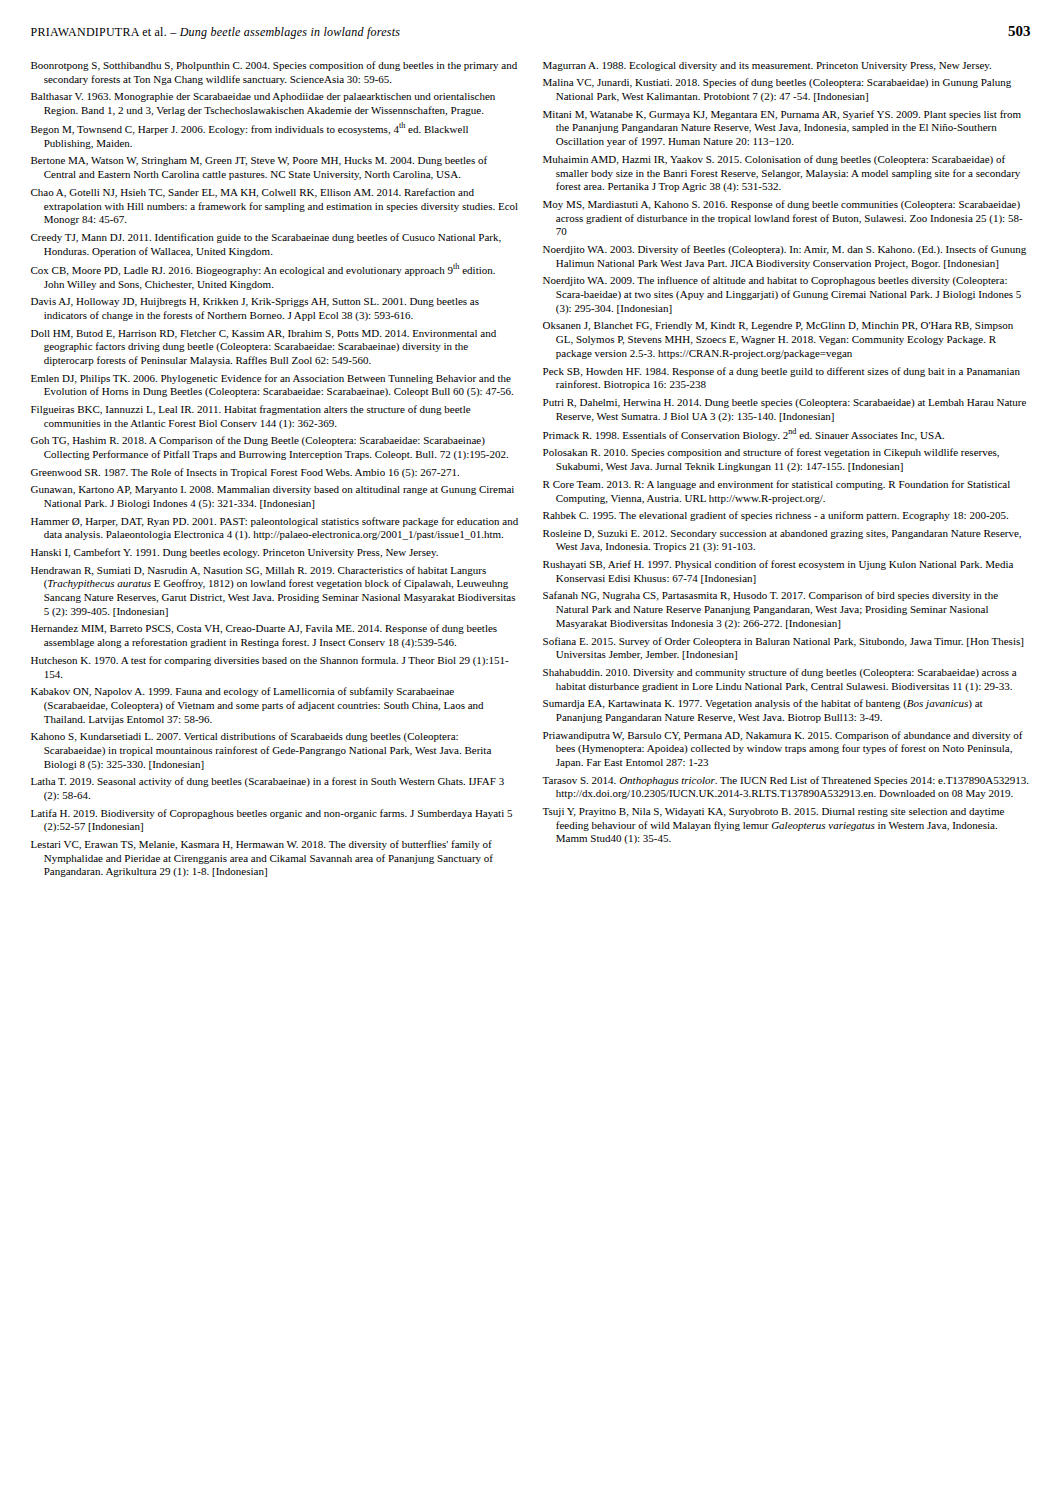PRIAWANDIPUTRA et al. – Dung beetle assemblages in lowland forests 503
Boonrotpong S, Sotthibandhu S, Pholpunthin C. 2004. Species composition of dung beetles in the primary and secondary forests at Ton Nga Chang wildlife sanctuary. ScienceAsia 30: 59-65.
Balthasar V. 1963. Monographie der Scarabaeidae und Aphodiidae der palaearktischen und orientalischen Region. Band 1, 2 und 3, Verlag der Tschechoslawakischen Akademie der Wissennschaften, Prague.
Begon M, Townsend C, Harper J. 2006. Ecology: from individuals to ecosystems, 4th ed. Blackwell Publishing, Maiden.
Bertone MA, Watson W, Stringham M, Green JT, Steve W, Poore MH, Hucks M. 2004. Dung beetles of Central and Eastern North Carolina cattle pastures. NC State University, North Carolina, USA.
Chao A, Gotelli NJ, Hsieh TC, Sander EL, MA KH, Colwell RK, Ellison AM. 2014. Rarefaction and extrapolation with Hill numbers: a framework for sampling and estimation in species diversity studies. Ecol Monogr 84: 45-67.
Creedy TJ, Mann DJ. 2011. Identification guide to the Scarabaeinae dung beetles of Cusuco National Park, Honduras. Operation of Wallacea, United Kingdom.
Cox CB, Moore PD, Ladle RJ. 2016. Biogeography: An ecological and evolutionary approach 9th edition. John Willey and Sons, Chichester, United Kingdom.
Davis AJ, Holloway JD, Huijbregts H, Krikken J, Krik-Spriggs AH, Sutton SL. 2001. Dung beetles as indicators of change in the forests of Northern Borneo. J Appl Ecol 38 (3): 593-616.
Doll HM, Butod E, Harrison RD, Fletcher C, Kassim AR, Ibrahim S, Potts MD. 2014. Environmental and geographic factors driving dung beetle (Coleoptera: Scarabaeidae: Scarabaeinae) diversity in the dipterocarp forests of Peninsular Malaysia. Raffles Bull Zool 62: 549-560.
Emlen DJ, Philips TK. 2006. Phylogenetic Evidence for an Association Between Tunneling Behavior and the Evolution of Horns in Dung Beetles (Coleoptera: Scarabaeidae: Scarabaeinae). Coleopt Bull 60 (5): 47-56.
Filgueiras BKC, Iannuzzi L, Leal IR. 2011. Habitat fragmentation alters the structure of dung beetle communities in the Atlantic Forest Biol Conserv 144 (1): 362-369.
Goh TG, Hashim R. 2018. A Comparison of the Dung Beetle (Coleoptera: Scarabaeidae: Scarabaeinae) Collecting Performance of Pitfall Traps and Burrowing Interception Traps. Coleopt. Bull. 72 (1):195-202.
Greenwood SR. 1987. The Role of Insects in Tropical Forest Food Webs. Ambio 16 (5): 267-271.
Gunawan, Kartono AP, Maryanto I. 2008. Mammalian diversity based on altitudinal range at Gunung Ciremai National Park. J Biologi Indones 4 (5): 321-334. [Indonesian]
Hammer Ø, Harper, DAT, Ryan PD. 2001. PAST: paleontological statistics software package for education and data analysis. Palaeontologia Electronica 4 (1). http://palaeo-electronica.org/2001_1/past/issue1_01.htm.
Hanski I, Cambefort Y. 1991. Dung beetles ecology. Princeton University Press, New Jersey.
Hendrawan R, Sumiati D, Nasrudin A, Nasution SG, Millah R. 2019. Characteristics of habitat Langurs (Trachypithecus auratus E Geoffroy, 1812) on lowland forest vegetation block of Cipalawah, Leuweuhng Sancang Nature Reserves, Garut District, West Java. Prosiding Seminar Nasional Masyarakat Biodiversitas 5 (2): 399-405. [Indonesian]
Hernandez MIM, Barreto PSCS, Costa VH, Creao-Duarte AJ, Favila ME. 2014. Response of dung beetles assemblage along a reforestation gradient in Restinga forest. J Insect Conserv 18 (4):539-546.
Hutcheson K. 1970. A test for comparing diversities based on the Shannon formula. J Theor Biol 29 (1):151-154.
Kabakov ON, Napolov A. 1999. Fauna and ecology of Lamellicornia of subfamily Scarabaeinae (Scarabaeidae, Coleoptera) of Vietnam and some parts of adjacent countries: South China, Laos and Thailand. Latvijas Entomol 37: 58-96.
Kahono S, Kundarsetiadi L. 2007. Vertical distributions of Scarabaeids dung beetles (Coleoptera: Scarabaeidae) in tropical mountainous rainforest of Gede-Pangrango National Park, West Java. Berita Biologi 8 (5): 325-330. [Indonesian]
Latha T. 2019. Seasonal activity of dung beetles (Scarabaeinae) in a forest in South Western Ghats. IJFAF 3 (2): 58-64.
Latifa H. 2019. Biodiversity of Copropaghous beetles organic and non-organic farms. J Sumberdaya Hayati 5 (2):52-57 [Indonesian]
Lestari VC, Erawan TS, Melanie, Kasmara H, Hermawan W. 2018. The diversity of butterflies' family of Nymphalidae and Pieridae at Cirengganis area and Cikamal Savannah area of Pananjung Sanctuary of Pangandaran. Agrikultura 29 (1): 1-8. [Indonesian]
Magurran A. 1988. Ecological diversity and its measurement. Princeton University Press, New Jersey.
Malina VC, Junardi, Kustiati. 2018. Species of dung beetles (Coleoptera: Scarabaeidae) in Gunung Palung National Park, West Kalimantan. Protobiont 7 (2): 47 -54. [Indonesian]
Mitani M, Watanabe K, Gurmaya KJ, Megantara EN, Purnama AR, Syarief YS. 2009. Plant species list from the Pananjung Pangandaran Nature Reserve, West Java, Indonesia, sampled in the El Niño-Southern Oscillation year of 1997. Human Nature 20: 113−120.
Muhaimin AMD, Hazmi IR, Yaakov S. 2015. Colonisation of dung beetles (Coleoptera: Scarabaeidae) of smaller body size in the Banri Forest Reserve, Selangor, Malaysia: A model sampling site for a secondary forest area. Pertanika J Trop Agric 38 (4): 531-532.
Moy MS, Mardiastuti A, Kahono S. 2016. Response of dung beetle communities (Coleoptera: Scarabaeidae) across gradient of disturbance in the tropical lowland forest of Buton, Sulawesi. Zoo Indonesia 25 (1): 58-70
Noerdjito WA. 2003. Diversity of Beetles (Coleoptera). In: Amir, M. dan S. Kahono. (Ed.). Insects of Gunung Halimun National Park West Java Part. JICA Biodiversity Conservation Project, Bogor. [Indonesian]
Noerdjito WA. 2009. The influence of altitude and habitat to Coprophagous beetles diversity (Coleoptera: Scara-baeidae) at two sites (Apuy and Linggarjati) of Gunung Ciremai National Park. J Biologi Indones 5 (3): 295-304. [Indonesian]
Oksanen J, Blanchet FG, Friendly M, Kindt R, Legendre P, McGlinn D, Minchin PR, O'Hara RB, Simpson GL, Solymos P, Stevens MHH, Szoecs E, Wagner H. 2018. Vegan: Community Ecology Package. R package version 2.5-3. https://CRAN.R-project.org/package=vegan
Peck SB, Howden HF. 1984. Response of a dung beetle guild to different sizes of dung bait in a Panamanian rainforest. Biotropica 16: 235-238
Putri R, Dahelmi, Herwina H. 2014. Dung beetle species (Coleoptera: Scarabaeidae) at Lembah Harau Nature Reserve, West Sumatra. J Biol UA 3 (2): 135-140. [Indonesian]
Primack R. 1998. Essentials of Conservation Biology. 2nd ed. Sinauer Associates Inc, USA.
Polosakan R. 2010. Species composition and structure of forest vegetation in Cikepuh wildlife reserves, Sukabumi, West Java. Jurnal Teknik Lingkungan 11 (2): 147-155. [Indonesian]
R Core Team. 2013. R: A language and environment for statistical computing. R Foundation for Statistical Computing, Vienna, Austria. URL http://www.R-project.org/.
Rahbek C. 1995. The elevational gradient of species richness - a uniform pattern. Ecography 18: 200-205.
Rosleine D, Suzuki E. 2012. Secondary succession at abandoned grazing sites, Pangandaran Nature Reserve, West Java, Indonesia. Tropics 21 (3): 91-103.
Rushayati SB, Arief H. 1997. Physical condition of forest ecosystem in Ujung Kulon National Park. Media Konservasi Edisi Khusus: 67-74 [Indonesian]
Safanah NG, Nugraha CS, Partasasmita R, Husodo T. 2017. Comparison of bird species diversity in the Natural Park and Nature Reserve Pananjung Pangandaran, West Java; Prosiding Seminar Nasional Masyarakat Biodiversitas Indonesia 3 (2): 266-272. [Indonesian]
Sofiana E. 2015. Survey of Order Coleoptera in Baluran National Park, Situbondo, Jawa Timur. [Hon Thesis] Universitas Jember, Jember. [Indonesian]
Shahabuddin. 2010. Diversity and community structure of dung beetles (Coleoptera: Scarabaeidae) across a habitat disturbance gradient in Lore Lindu National Park, Central Sulawesi. Biodiversitas 11 (1): 29-33.
Sumardja EA, Kartawinata K. 1977. Vegetation analysis of the habitat of banteng (Bos javanicus) at Pananjung Pangandaran Nature Reserve, West Java. Biotrop Bull13: 3-49.
Priawandiputra W, Barsulo CY, Permana AD, Nakamura K. 2015. Comparison of abundance and diversity of bees (Hymenoptera: Apoidea) collected by window traps among four types of forest on Noto Peninsula, Japan. Far East Entomol 287: 1-23
Tarasov S. 2014. Onthophagus tricolor. The IUCN Red List of Threatened Species 2014: e.T137890A532913. http://dx.doi.org/10.2305/IUCN.UK.2014-3.RLTS.T137890A532913.en. Downloaded on 08 May 2019.
Tsuji Y, Prayitno B, Nila S, Widayati KA, Suryobroto B. 2015. Diurnal resting site selection and daytime feeding behaviour of wild Malayan flying lemur Galeopterus variegatus in Western Java, Indonesia. Mamm Stud40 (1): 35-45.